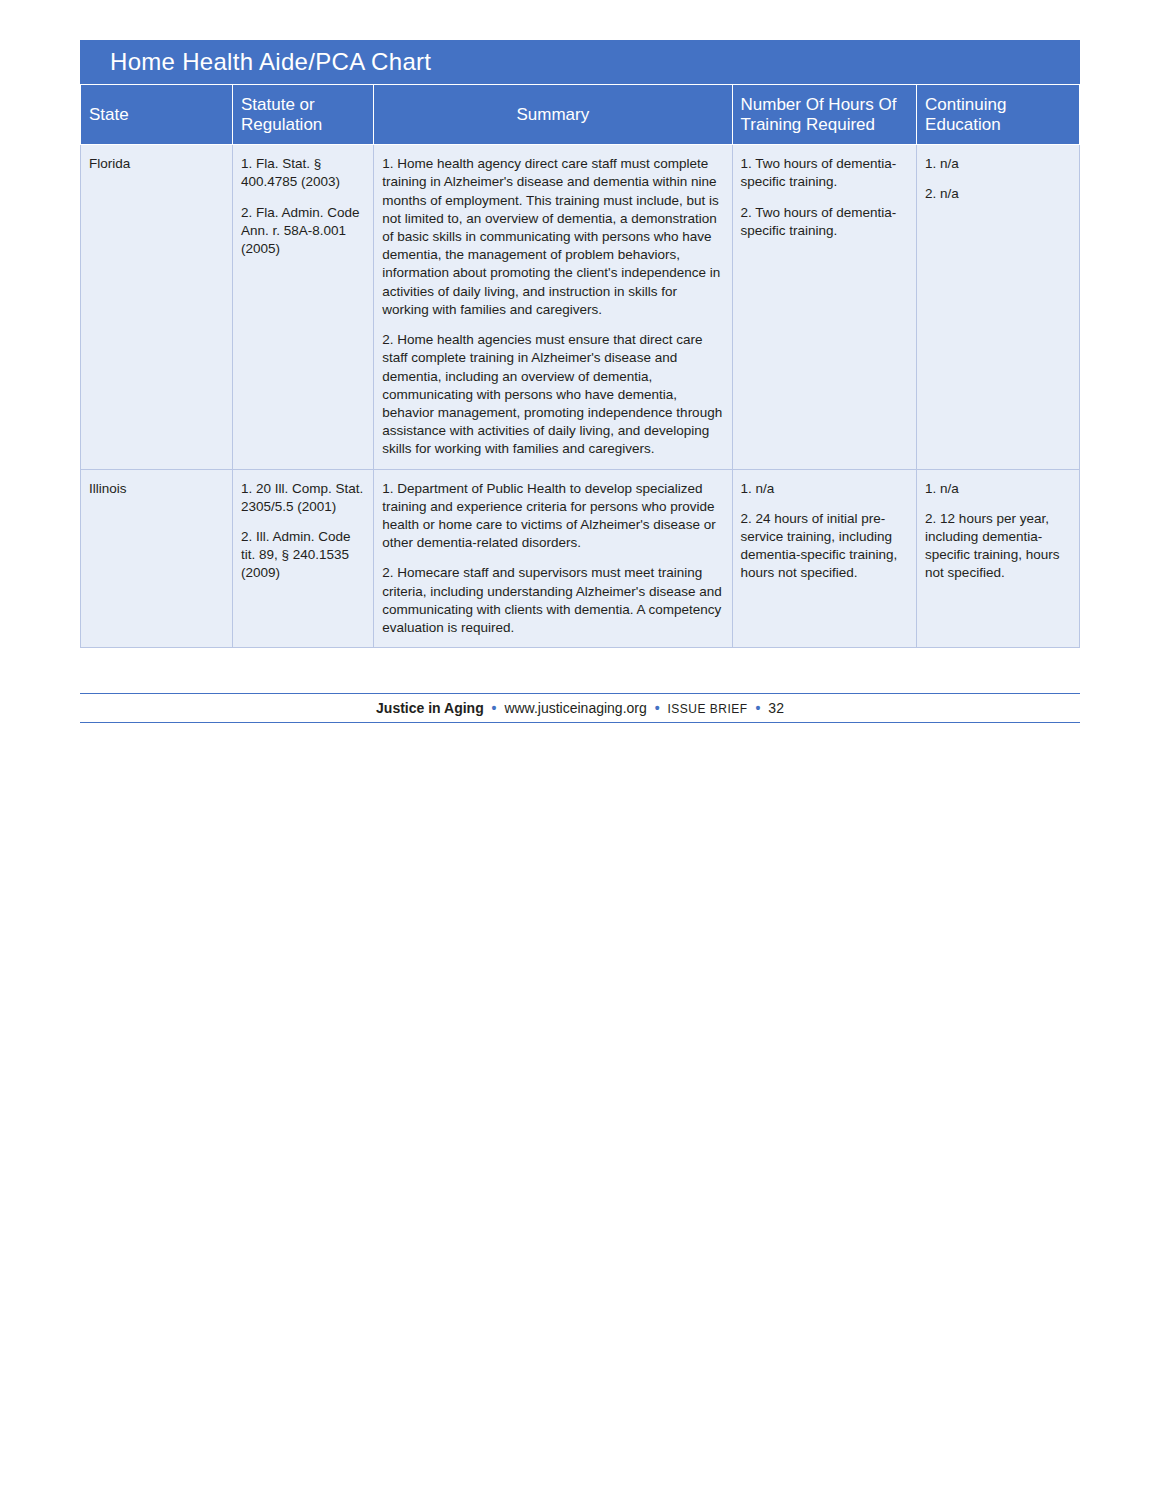Home Health Aide/PCA Chart
| State | Statute or Regulation | Summary | Number Of Hours Of Training Required | Continuing Education |
| --- | --- | --- | --- | --- |
| Florida | 1. Fla. Stat. § 400.4785 (2003) 2. Fla. Admin. Code Ann. r. 58A-8.001 (2005) | 1. Home health agency direct care staff must complete training in Alzheimer's disease and dementia within nine months of employment. This training must include, but is not limited to, an overview of dementia, a demonstration of basic skills in communicating with persons who have dementia, the management of problem behaviors, information about promoting the client's independence in activities of daily living, and instruction in skills for working with families and caregivers. 2. Home health agencies must ensure that direct care staff complete training in Alzheimer's disease and dementia, including an overview of dementia, communicating with persons who have dementia, behavior management, promoting independence through assistance with activities of daily living, and developing skills for working with families and caregivers. | 1. Two hours of dementia-specific training. 2. Two hours of dementia-specific training. | 1. n/a 2. n/a |
| Illinois | 1. 20 Ill. Comp. Stat. 2305/5.5 (2001) 2. Ill. Admin. Code tit. 89, § 240.1535 (2009) | 1. Department of Public Health to develop specialized training and experience criteria for persons who provide health or home care to victims of Alzheimer's disease or other dementia-related disorders. 2. Homecare staff and supervisors must meet training criteria, including understanding Alzheimer's disease and communicating with clients with dementia. A competency evaluation is required. | 1. n/a 2. 24 hours of initial pre-service training, including dementia-specific training, hours not specified. | 1. n/a 2. 12 hours per year, including dementia-specific training, hours not specified. |
Justice in Aging • www.justiceinaging.org • ISSUE BRIEF • 32